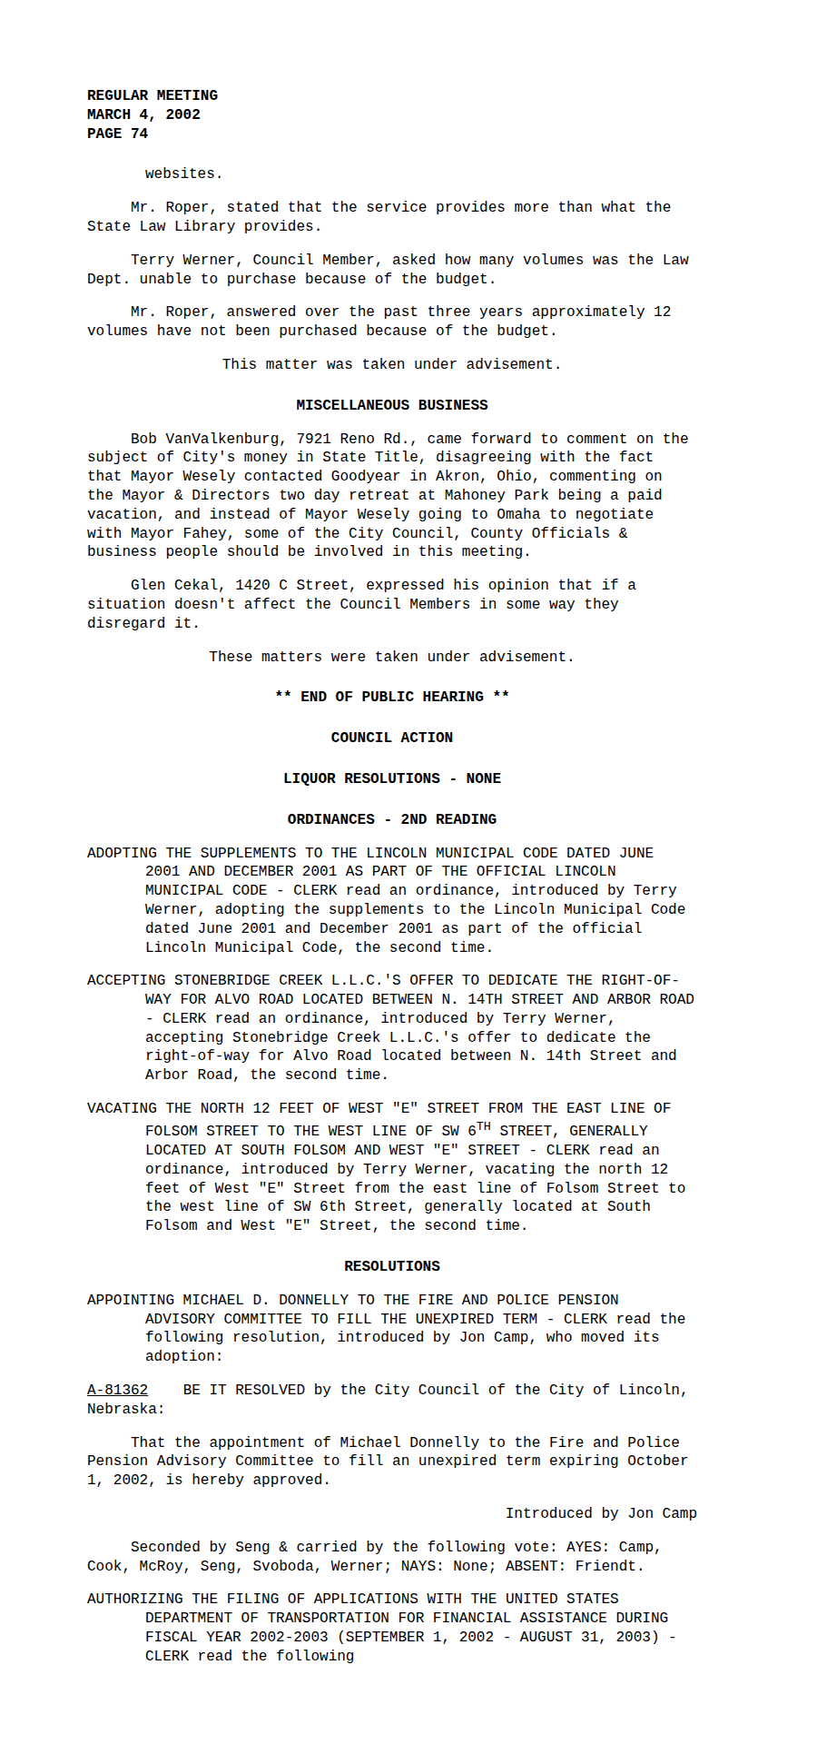REGULAR MEETING
MARCH 4, 2002
PAGE 74
websites.
Mr. Roper, stated that the service provides more than what the State Law Library provides.
Terry Werner, Council Member, asked how many volumes was the Law Dept. unable to purchase because of the budget.
Mr. Roper, answered over the past three years approximately 12 volumes have not been purchased because of the budget.
This matter was taken under advisement.
MISCELLANEOUS BUSINESS
Bob VanValkenburg, 7921 Reno Rd., came forward to comment on the subject of City's money in State Title, disagreeing with the fact that Mayor Wesely contacted Goodyear in Akron, Ohio, commenting on the Mayor & Directors two day retreat at Mahoney Park being a paid vacation, and instead of Mayor Wesely going to Omaha to negotiate with Mayor Fahey, some of the City Council, County Officials & business people should be involved in this meeting.
Glen Cekal, 1420 C Street, expressed his opinion that if a situation doesn't affect the Council Members in some way they disregard it.
These matters were taken under advisement.
** END OF PUBLIC HEARING **
COUNCIL ACTION
LIQUOR RESOLUTIONS - NONE
ORDINANCES - 2ND READING
ADOPTING THE SUPPLEMENTS TO THE LINCOLN MUNICIPAL CODE DATED JUNE 2001 AND DECEMBER 2001 AS PART OF THE OFFICIAL LINCOLN MUNICIPAL CODE - CLERK read an ordinance, introduced by Terry Werner, adopting the supplements to the Lincoln Municipal Code dated June 2001 and December 2001 as part of the official Lincoln Municipal Code, the second time.
ACCEPTING STONEBRIDGE CREEK L.L.C.'S OFFER TO DEDICATE THE RIGHT-OF-WAY FOR ALVO ROAD LOCATED BETWEEN N. 14TH STREET AND ARBOR ROAD - CLERK read an ordinance, introduced by Terry Werner, accepting Stonebridge Creek L.L.C.'s offer to dedicate the right-of-way for Alvo Road located between N. 14th Street and Arbor Road, the second time.
VACATING THE NORTH 12 FEET OF WEST "E" STREET FROM THE EAST LINE OF FOLSOM STREET TO THE WEST LINE OF SW 6TH STREET, GENERALLY LOCATED AT SOUTH FOLSOM AND WEST "E" STREET - CLERK read an ordinance, introduced by Terry Werner, vacating the north 12 feet of West "E" Street from the east line of Folsom Street to the west line of SW 6th Street, generally located at South Folsom and West "E" Street, the second time.
RESOLUTIONS
APPOINTING MICHAEL D. DONNELLY TO THE FIRE AND POLICE PENSION ADVISORY COMMITTEE TO FILL THE UNEXPIRED TERM - CLERK read the following resolution, introduced by Jon Camp, who moved its adoption:
A-81362 BE IT RESOLVED by the City Council of the City of Lincoln, Nebraska:
That the appointment of Michael Donnelly to the Fire and Police Pension Advisory Committee to fill an unexpired term expiring October 1, 2002, is hereby approved.
Introduced by Jon Camp
Seconded by Seng & carried by the following vote: AYES: Camp, Cook, McRoy, Seng, Svoboda, Werner; NAYS: None; ABSENT: Friendt.
AUTHORIZING THE FILING OF APPLICATIONS WITH THE UNITED STATES DEPARTMENT OF TRANSPORTATION FOR FINANCIAL ASSISTANCE DURING FISCAL YEAR 2002-2003 (SEPTEMBER 1, 2002 - AUGUST 31, 2003) - CLERK read the following